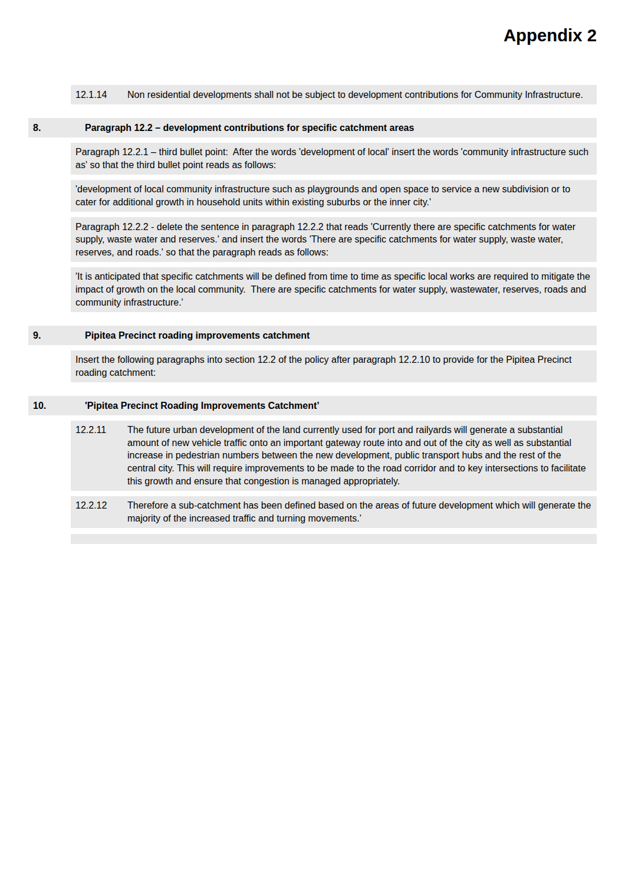Appendix 2
| 12.1.14 | Non residential developments shall not be subject to development contributions for Community Infrastructure. |
| 8. | Paragraph 12.2 – development contributions for specific catchment areas |
Paragraph 12.2.1 – third bullet point: After the words 'development of local' insert the words 'community infrastructure such as' so that the third bullet point reads as follows:
'development of local community infrastructure such as playgrounds and open space to service a new subdivision or to cater for additional growth in household units within existing suburbs or the inner city.'
Paragraph 12.2.2 - delete the sentence in paragraph 12.2.2 that reads 'Currently there are specific catchments for water supply, waste water and reserves.' and insert the words 'There are specific catchments for water supply, waste water, reserves, and roads.' so that the paragraph reads as follows:
'It is anticipated that specific catchments will be defined from time to time as specific local works are required to mitigate the impact of growth on the local community. There are specific catchments for water supply, wastewater, reserves, roads and community infrastructure.'
| 9. | Pipitea Precinct roading improvements catchment |
Insert the following paragraphs into section 12.2 of the policy after paragraph 12.2.10 to provide for the Pipitea Precinct roading catchment:
| 10. | 'Pipitea Precinct Roading Improvements Catchment’ |
| 12.2.11 | The future urban development of the land currently used for port and railyards will generate a substantial amount of new vehicle traffic onto an important gateway route into and out of the city as well as substantial increase in pedestrian numbers between the new development, public transport hubs and the rest of the central city. This will require improvements to be made to the road corridor and to key intersections to facilitate this growth and ensure that congestion is managed appropriately. |
| 12.2.12 | Therefore a sub-catchment has been defined based on the areas of future development which will generate the majority of the increased traffic and turning movements.' |